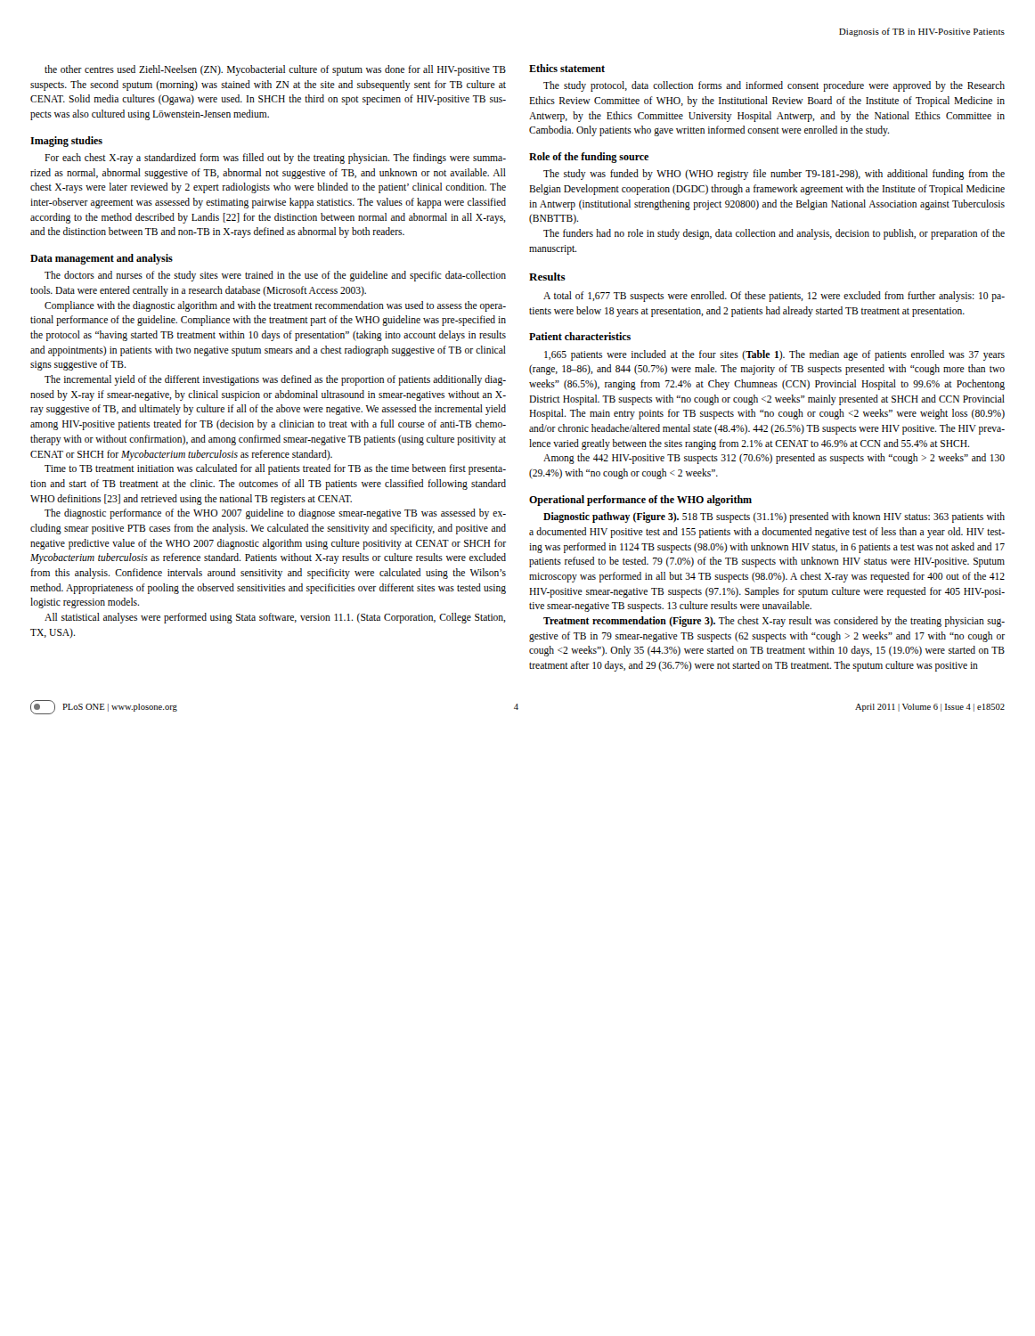Diagnosis of TB in HIV-Positive Patients
the other centres used Ziehl-Neelsen (ZN). Mycobacterial culture of sputum was done for all HIV-positive TB suspects. The second sputum (morning) was stained with ZN at the site and subsequently sent for TB culture at CENAT. Solid media cultures (Ogawa) were used. In SHCH the third on spot specimen of HIV-positive TB suspects was also cultured using Löwenstein-Jensen medium.
Imaging studies
For each chest X-ray a standardized form was filled out by the treating physician. The findings were summarized as normal, abnormal suggestive of TB, abnormal not suggestive of TB, and unknown or not available. All chest X-rays were later reviewed by 2 expert radiologists who were blinded to the patient’ clinical condition. The inter-observer agreement was assessed by estimating pairwise kappa statistics. The values of kappa were classified according to the method described by Landis [22] for the distinction between normal and abnormal in all X-rays, and the distinction between TB and non-TB in X-rays defined as abnormal by both readers.
Data management and analysis
The doctors and nurses of the study sites were trained in the use of the guideline and specific data-collection tools. Data were entered centrally in a research database (Microsoft Access 2003).
Compliance with the diagnostic algorithm and with the treatment recommendation was used to assess the operational performance of the guideline. Compliance with the treatment part of the WHO guideline was pre-specified in the protocol as “having started TB treatment within 10 days of presentation” (taking into account delays in results and appointments) in patients with two negative sputum smears and a chest radiograph suggestive of TB or clinical signs suggestive of TB.
The incremental yield of the different investigations was defined as the proportion of patients additionally diagnosed by X-ray if smear-negative, by clinical suspicion or abdominal ultrasound in smear-negatives without an X-ray suggestive of TB, and ultimately by culture if all of the above were negative. We assessed the incremental yield among HIV-positive patients treated for TB (decision by a clinician to treat with a full course of anti-TB chemotherapy with or without confirmation), and among confirmed smear-negative TB patients (using culture positivity at CENAT or SHCH for Mycobacterium tuberculosis as reference standard).
Time to TB treatment initiation was calculated for all patients treated for TB as the time between first presentation and start of TB treatment at the clinic. The outcomes of all TB patients were classified following standard WHO definitions [23] and retrieved using the national TB registers at CENAT.
The diagnostic performance of the WHO 2007 guideline to diagnose smear-negative TB was assessed by excluding smear positive PTB cases from the analysis. We calculated the sensitivity and specificity, and positive and negative predictive value of the WHO 2007 diagnostic algorithm using culture positivity at CENAT or SHCH for Mycobacterium tuberculosis as reference standard. Patients without X-ray results or culture results were excluded from this analysis. Confidence intervals around sensitivity and specificity were calculated using the Wilson’s method. Appropriateness of pooling the observed sensitivities and specificities over different sites was tested using logistic regression models.
All statistical analyses were performed using Stata software, version 11.1. (Stata Corporation, College Station, TX, USA).
Ethics statement
The study protocol, data collection forms and informed consent procedure were approved by the Research Ethics Review Committee of WHO, by the Institutional Review Board of the Institute of Tropical Medicine in Antwerp, by the Ethics Committee University Hospital Antwerp, and by the National Ethics Committee in Cambodia. Only patients who gave written informed consent were enrolled in the study.
Role of the funding source
The study was funded by WHO (WHO registry file number T9-181-298), with additional funding from the Belgian Development cooperation (DGDC) through a framework agreement with the Institute of Tropical Medicine in Antwerp (institutional strengthening project 920800) and the Belgian National Association against Tuberculosis (BNBTTB).
The funders had no role in study design, data collection and analysis, decision to publish, or preparation of the manuscript.
Results
A total of 1,677 TB suspects were enrolled. Of these patients, 12 were excluded from further analysis: 10 patients were below 18 years at presentation, and 2 patients had already started TB treatment at presentation.
Patient characteristics
1,665 patients were included at the four sites (Table 1). The median age of patients enrolled was 37 years (range, 18–86), and 844 (50.7%) were male. The majority of TB suspects presented with “cough more than two weeks” (86.5%), ranging from 72.4% at Chey Chumneas (CCN) Provincial Hospital to 99.6% at Pochentong District Hospital. TB suspects with “no cough or cough <2 weeks” mainly presented at SHCH and CCN Provincial Hospital. The main entry points for TB suspects with “no cough or cough <2 weeks” were weight loss (80.9%) and/or chronic headache/altered mental state (48.4%). 442 (26.5%) TB suspects were HIV positive. The HIV prevalence varied greatly between the sites ranging from 2.1% at CENAT to 46.9% at CCN and 55.4% at SHCH.
Among the 442 HIV-positive TB suspects 312 (70.6%) presented as suspects with “cough > 2 weeks” and 130 (29.4%) with “no cough or cough < 2 weeks”.
Operational performance of the WHO algorithm
Diagnostic pathway (Figure 3). 518 TB suspects (31.1%) presented with known HIV status: 363 patients with a documented HIV positive test and 155 patients with a documented negative test of less than a year old. HIV testing was performed in 1124 TB suspects (98.0%) with unknown HIV status, in 6 patients a test was not asked and 17 patients refused to be tested. 79 (7.0%) of the TB suspects with unknown HIV status were HIV-positive. Sputum microscopy was performed in all but 34 TB suspects (98.0%). A chest X-ray was requested for 400 out of the 412 HIV-positive smear-negative TB suspects (97.1%). Samples for sputum culture were requested for 405 HIV-positive smear-negative TB suspects. 13 culture results were unavailable.
Treatment recommendation (Figure 3). The chest X-ray result was considered by the treating physician suggestive of TB in 79 smear-negative TB suspects (62 suspects with “cough > 2 weeks” and 17 with “no cough or cough <2 weeks”). Only 35 (44.3%) were started on TB treatment within 10 days, 15 (19.0%) were started on TB treatment after 10 days, and 29 (36.7%) were not started on TB treatment. The sputum culture was positive in
PLoS ONE | www.plosone.org
4
April 2011 | Volume 6 | Issue 4 | e18502